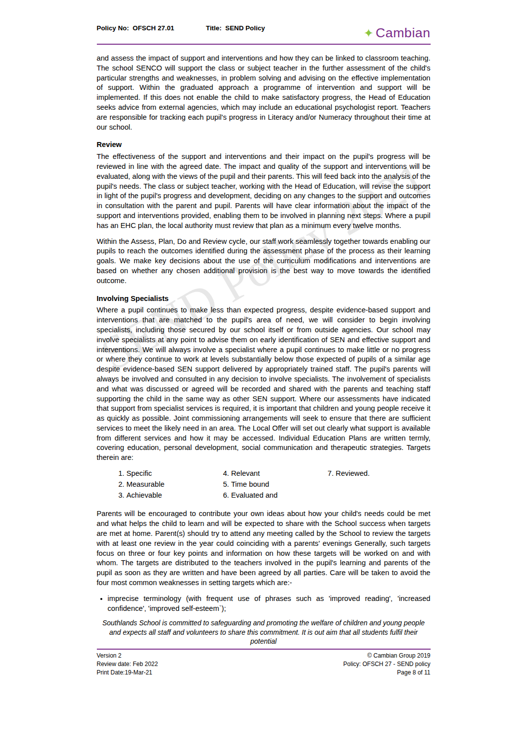SEND Policy 2021
Policy No: OFSCH 27.01 Title: SEND Policy
✦Cambian
and assess the impact of support and interventions and how they can be linked to classroom teaching. The school SENCO will support the class or subject teacher in the further assessment of the child's particular strengths and weaknesses, in problem solving and advising on the effective implementation of support. Within the graduated approach a programme of intervention and support will be implemented. If this does not enable the child to make satisfactory progress, the Head of Education seeks advice from external agencies, which may include an educational psychologist report. Teachers are responsible for tracking each pupil's progress in Literacy and/or Numeracy throughout their time at our school.
Review
The effectiveness of the support and interventions and their impact on the pupil's progress will be reviewed in line with the agreed date. The impact and quality of the support and interventions will be evaluated, along with the views of the pupil and their parents. This will feed back into the analysis of the pupil's needs. The class or subject teacher, working with the Head of Education, will revise the support in light of the pupil's progress and development, deciding on any changes to the support and outcomes in consultation with the parent and pupil. Parents will have clear information about the impact of the support and interventions provided, enabling them to be involved in planning next steps. Where a pupil has an EHC plan, the local authority must review that plan as a minimum every twelve months.
Within the Assess, Plan, Do and Review cycle, our staff work seamlessly together towards enabling our pupils to reach the outcomes identified during the assessment phase of the process as their learning goals. We make key decisions about the use of the curriculum modifications and interventions are based on whether any chosen additional provision is the best way to move towards the identified outcome.
Involving Specialists
Where a pupil continues to make less than expected progress, despite evidence-based support and interventions that are matched to the pupil's area of need, we will consider to begin involving specialists, including those secured by our school itself or from outside agencies. Our school may involve specialists at any point to advise them on early identification of SEN and effective support and interventions. We will always involve a specialist where a pupil continues to make little or no progress or where they continue to work at levels substantially below those expected of pupils of a similar age despite evidence-based SEN support delivered by appropriately trained staff. The pupil's parents will always be involved and consulted in any decision to involve specialists. The involvement of specialists and what was discussed or agreed will be recorded and shared with the parents and teaching staff supporting the child in the same way as other SEN support. Where our assessments have indicated that support from specialist services is required, it is important that children and young people receive it as quickly as possible. Joint commissioning arrangements will seek to ensure that there are sufficient services to meet the likely need in an area. The Local Offer will set out clearly what support is available from different services and how it may be accessed. Individual Education Plans are written termly, covering education, personal development, social communication and therapeutic strategies. Targets therein are:
Specific
Measurable
Achievable
Relevant
Time bound
Evaluated and
Reviewed.
Parents will be encouraged to contribute your own ideas about how your child's needs could be met and what helps the child to learn and will be expected to share with the School success when targets are met at home. Parent(s) should try to attend any meeting called by the School to review the targets with at least one review in the year could coinciding with a parents' evenings Generally, such targets focus on three or four key points and information on how these targets will be worked on and with whom. The targets are distributed to the teachers involved in the pupil's learning and parents of the pupil as soon as they are written and have been agreed by all parties. Care will be taken to avoid the four most common weaknesses in setting targets which are:-
imprecise terminology (with frequent use of phrases such as 'improved reading', 'increased confidence', 'improved self-esteem`);
Southlands School is committed to safeguarding and promoting the welfare of children and young people and expects all staff and volunteers to share this commitment. It is out aim that all students fulfil their potential
Version 2
Review date: Feb 2022
Print Date:19-Mar-21
© Cambian Group 2019
Policy: OFSCH 27 - SEND policy
Page 8 of 11